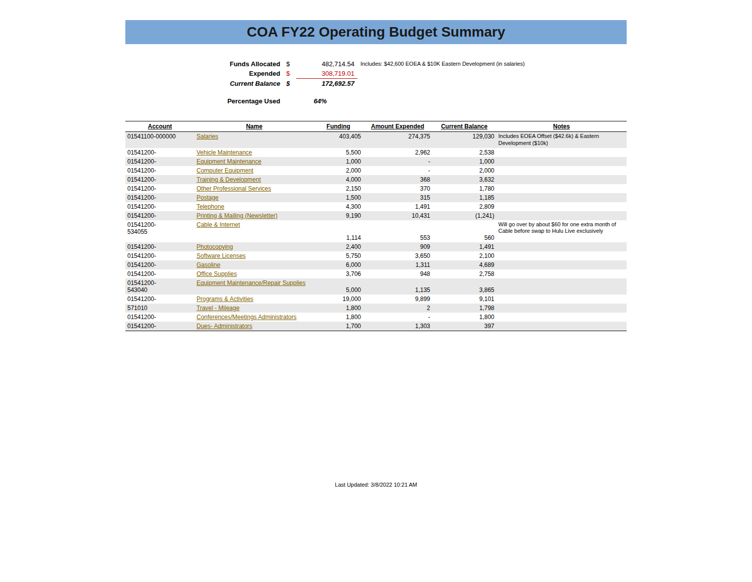COA FY22 Operating Budget Summary
| Funds Allocated | $ | 482,714.54 | Includes: $42,600 EOEA & $10K Eastern Development (in salaries) |
| Expended | $ | 308,719.01 | |
| Current Balance | $ | 172,692.57 | |
| Percentage Used | 64% | |
| Account | Name | Funding | Amount Expended | Current Balance | Notes |
| --- | --- | --- | --- | --- | --- |
| 01541100-000000 | Salaries | 403,405 | 274,375 | 129,030 | Includes EOEA Offset ($42.6k) & Eastern Development ($10k) |
| 01541200- | Vehicle Maintenance | 5,500 | 2,962 | 2,538 | |
| 01541200- | Equipment Maintenance | 1,000 | - | 1,000 | |
| 01541200- | Computer Equipment | 2,000 | - | 2,000 | |
| 01541200- | Training & Development | 4,000 | 368 | 3,632 | |
| 01541200- | Other Professional Services | 2,150 | 370 | 1,780 | |
| 01541200- | Postage | 1,500 | 315 | 1,185 | |
| 01541200- | Telephone | 4,300 | 1,491 | 2,809 | |
| 01541200- | Printing & Mailing (Newsletter) | 9,190 | 10,431 | (1,241) | |
| 01541200- 534055 | Cable & Internet | 1,114 | 553 | 560 | Will go over by about $60 for one extra month of Cable before swap to Hulu Live exclusively |
| 01541200- | Photocopying | 2,400 | 909 | 1,491 | |
| 01541200- | Software Licenses | 5,750 | 3,650 | 2,100 | |
| 01541200- | Gasoline | 6,000 | 1,311 | 4,689 | |
| 01541200- | Office Supplies | 3,706 | 948 | 2,758 | |
| 01541200- 543040 | Equipment Maintenance/Repair Supplies | 5,000 | 1,135 | 3,865 | |
| 01541200- | Programs & Activities | 19,000 | 9,899 | 9,101 | |
| 571010 | Travel - Mileage | 1,800 | 2 | 1,798 | |
| 01541200- | Conferences/Meetings Administrators | 1,800 | - | 1,800 | |
| 01541200- | Dues- Administrators | 1,700 | 1,303 | 397 | |
Last Updated: 3/8/2022 10:21 AM